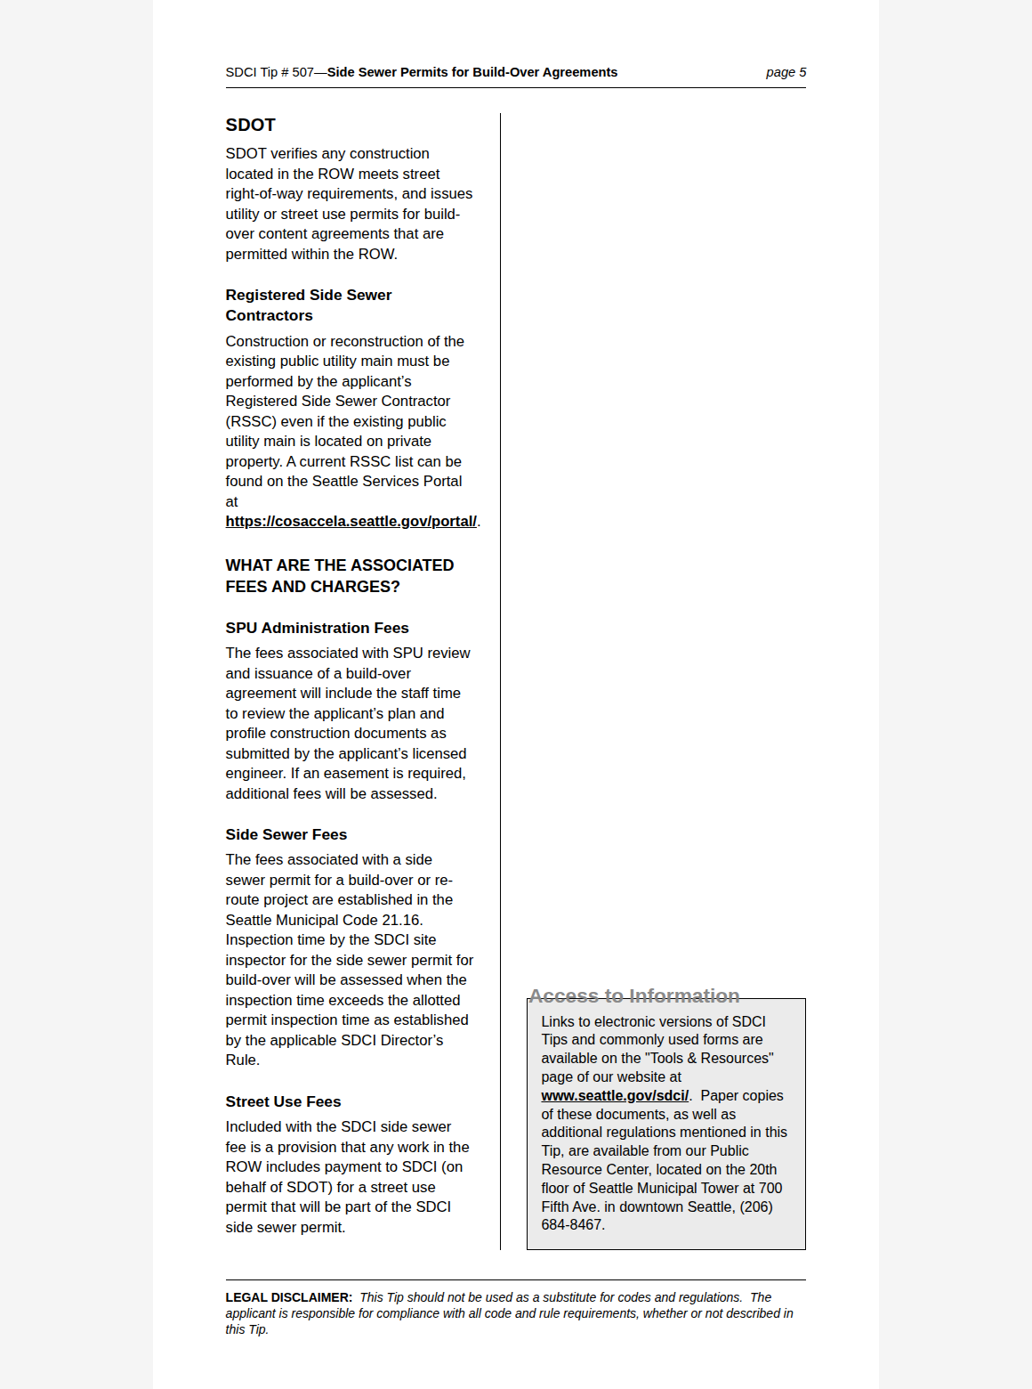SDCI Tip # 507—Side Sewer Permits for Build-Over Agreements
page 5
SDOT
SDOT verifies any construction located in the ROW meets street right-of-way requirements, and issues utility or street use permits for build-over content agreements that are permitted within the ROW.
Registered Side Sewer Contractors
Construction or reconstruction of the existing public utility main must be performed by the applicant’s Registered Side Sewer Contractor (RSSC) even if the existing public utility main is located on private property. A current RSSC list can be found on the Seattle Services Portal at https://cosaccela.seattle.gov/portal/.
WHAT ARE THE ASSOCIATED FEES AND CHARGES?
SPU Administration Fees
The fees associated with SPU review and issuance of a build-over agreement will include the staff time to review the applicant’s plan and profile construction documents as submitted by the applicant’s licensed engineer. If an easement is required, additional fees will be assessed.
Side Sewer Fees
The fees associated with a side sewer permit for a build-over or re-route project are established in the Seattle Municipal Code 21.16. Inspection time by the SDCI site inspector for the side sewer permit for build-over will be assessed when the inspection time exceeds the allotted permit inspection time as established by the applicable SDCI Director’s Rule.
Street Use Fees
Included with the SDCI side sewer fee is a provision that any work in the ROW includes payment to SDCI (on behalf of SDOT) for a street use permit that will be part of the SDCI side sewer permit.
Access to Information
Links to electronic versions of SDCI Tips and commonly used forms are available on the "Tools & Resources" page of our website at www.seattle.gov/sdci/. Paper copies of these documents, as well as additional regulations mentioned in this Tip, are available from our Public Resource Center, located on the 20th floor of Seattle Municipal Tower at 700 Fifth Ave. in downtown Seattle, (206) 684-8467.
LEGAL DISCLAIMER: This Tip should not be used as a substitute for codes and regulations. The applicant is responsible for compliance with all code and rule requirements, whether or not described in this Tip.